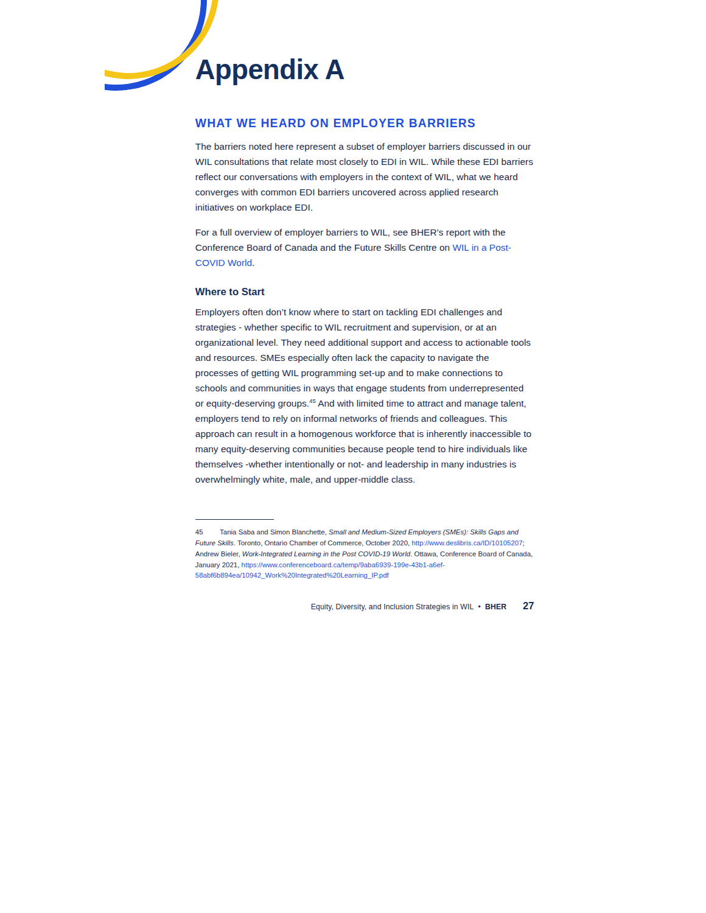Appendix A
What We Heard on Employer Barriers
The barriers noted here represent a subset of employer barriers discussed in our WIL consultations that relate most closely to EDI in WIL. While these EDI barriers reflect our conversations with employers in the context of WIL, what we heard converges with common EDI barriers uncovered across applied research initiatives on workplace EDI.
For a full overview of employer barriers to WIL, see BHER’s report with the Conference Board of Canada and the Future Skills Centre on WIL in a Post-COVID World.
Where to Start
Employers often don’t know where to start on tackling EDI challenges and strategies - whether specific to WIL recruitment and supervision, or at an organizational level. They need additional support and access to actionable tools and resources. SMEs especially often lack the capacity to navigate the processes of getting WIL programming set-up and to make connections to schools and communities in ways that engage students from underrepresented or equity-deserving groups.45 And with limited time to attract and manage talent, employers tend to rely on informal networks of friends and colleagues. This approach can result in a homogenous workforce that is inherently inaccessible to many equity-deserving communities because people tend to hire individuals like themselves -whether intentionally or not- and leadership in many industries is overwhelmingly white, male, and upper-middle class.
45 Tania Saba and Simon Blanchette, Small and Medium-Sized Employers (SMEs): Skills Gaps and Future Skills. Toronto, Ontario Chamber of Commerce, October 2020, http://www.deslibris.ca/ID/10105207; Andrew Bieler, Work-Integrated Learning in the Post COVID-19 World. Ottawa, Conference Board of Canada, January 2021, https://www.conferenceboard.ca/temp/9aba6939-199e-43b1-a6ef-58abf6b894ea/10942_Work%20Integrated%20Learning_IP.pdf
Equity, Diversity, and Inclusion Strategies in WIL • BHER
27